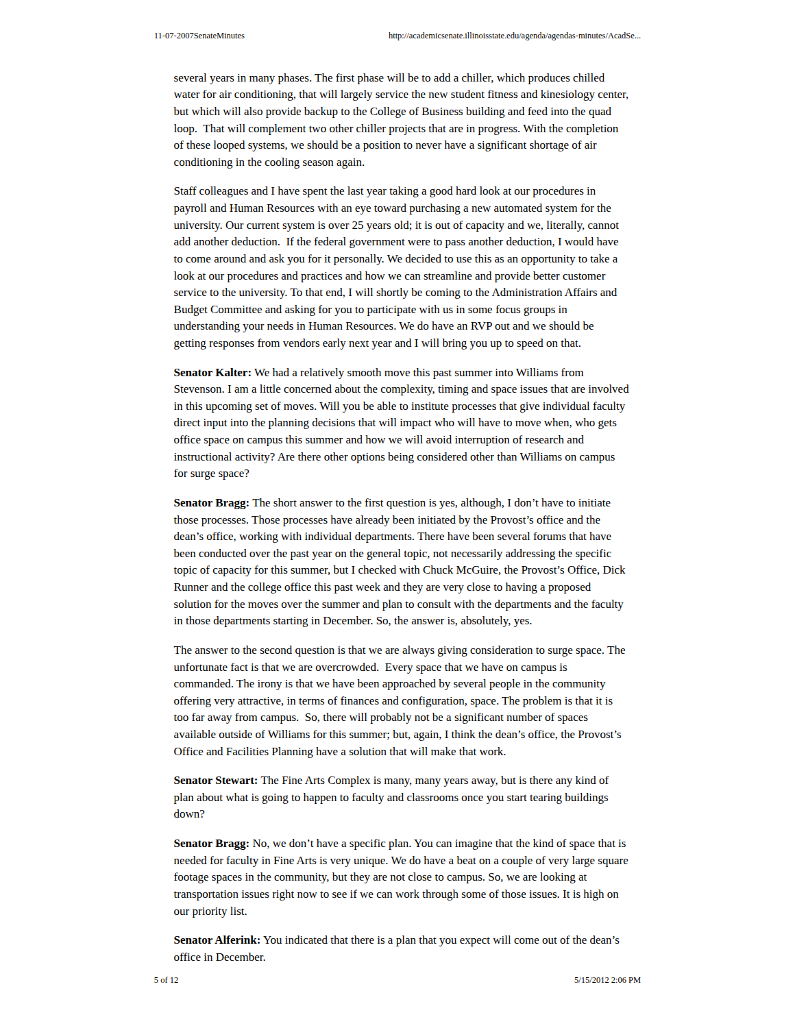11-07-2007SenateMinutes
http://academicsenate.illinoisstate.edu/agenda/agendas-minutes/AcadSe...
several years in many phases. The first phase will be to add a chiller, which produces chilled water for air conditioning, that will largely service the new student fitness and kinesiology center, but which will also provide backup to the College of Business building and feed into the quad loop. That will complement two other chiller projects that are in progress. With the completion of these looped systems, we should be a position to never have a significant shortage of air conditioning in the cooling season again.
Staff colleagues and I have spent the last year taking a good hard look at our procedures in payroll and Human Resources with an eye toward purchasing a new automated system for the university. Our current system is over 25 years old; it is out of capacity and we, literally, cannot add another deduction. If the federal government were to pass another deduction, I would have to come around and ask you for it personally. We decided to use this as an opportunity to take a look at our procedures and practices and how we can streamline and provide better customer service to the university. To that end, I will shortly be coming to the Administration Affairs and Budget Committee and asking for you to participate with us in some focus groups in understanding your needs in Human Resources. We do have an RVP out and we should be getting responses from vendors early next year and I will bring you up to speed on that.
Senator Kalter: We had a relatively smooth move this past summer into Williams from Stevenson. I am a little concerned about the complexity, timing and space issues that are involved in this upcoming set of moves. Will you be able to institute processes that give individual faculty direct input into the planning decisions that will impact who will have to move when, who gets office space on campus this summer and how we will avoid interruption of research and instructional activity? Are there other options being considered other than Williams on campus for surge space?
Senator Bragg: The short answer to the first question is yes, although, I don’t have to initiate those processes. Those processes have already been initiated by the Provost’s office and the dean’s office, working with individual departments. There have been several forums that have been conducted over the past year on the general topic, not necessarily addressing the specific topic of capacity for this summer, but I checked with Chuck McGuire, the Provost’s Office, Dick Runner and the college office this past week and they are very close to having a proposed solution for the moves over the summer and plan to consult with the departments and the faculty in those departments starting in December. So, the answer is, absolutely, yes.
The answer to the second question is that we are always giving consideration to surge space. The unfortunate fact is that we are overcrowded. Every space that we have on campus is commanded. The irony is that we have been approached by several people in the community offering very attractive, in terms of finances and configuration, space. The problem is that it is too far away from campus. So, there will probably not be a significant number of spaces available outside of Williams for this summer; but, again, I think the dean’s office, the Provost’s Office and Facilities Planning have a solution that will make that work.
Senator Stewart: The Fine Arts Complex is many, many years away, but is there any kind of plan about what is going to happen to faculty and classrooms once you start tearing buildings down?
Senator Bragg: No, we don’t have a specific plan. You can imagine that the kind of space that is needed for faculty in Fine Arts is very unique. We do have a beat on a couple of very large square footage spaces in the community, but they are not close to campus. So, we are looking at transportation issues right now to see if we can work through some of those issues. It is high on our priority list.
Senator Alferink: You indicated that there is a plan that you expect will come out of the dean’s office in December.
5 of 12
5/15/2012 2:06 PM